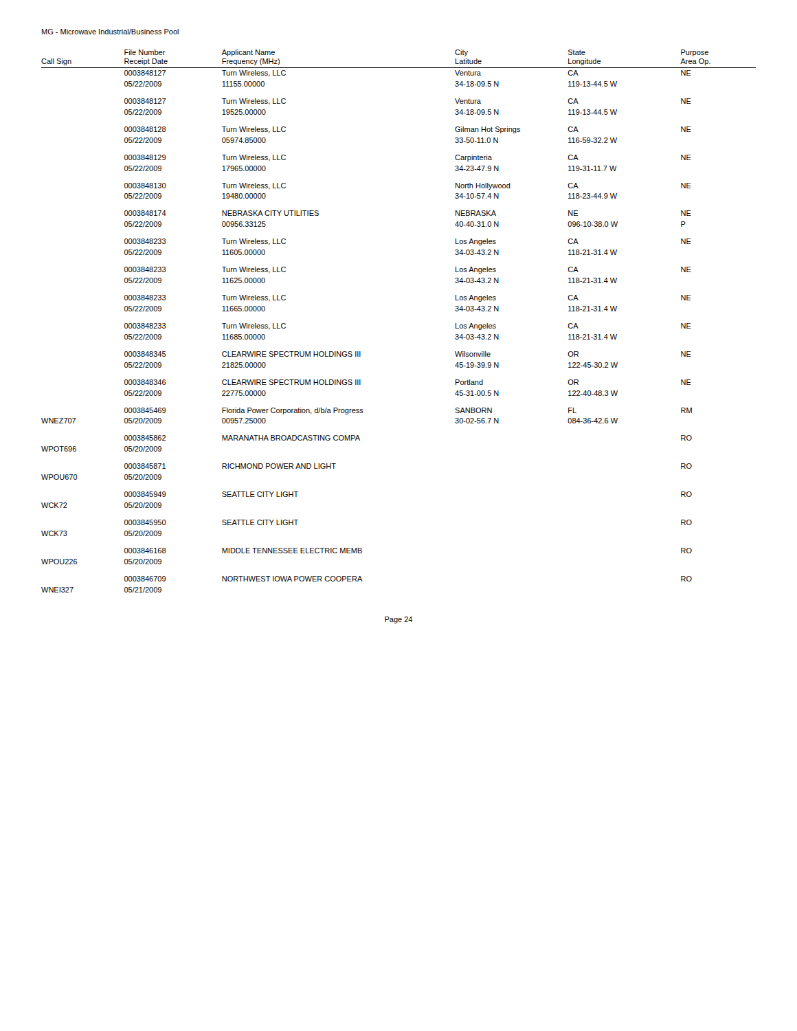MG - Microwave Industrial/Business Pool
| | File Number | Applicant Name | City | State | Purpose |
| --- | --- | --- | --- | --- | --- |
| Call Sign | Receipt Date | Frequency (MHz) | Latitude | Longitude | Area Op. |
| | 0003848127 | Turn Wireless, LLC | Ventura | CA | NE |
| | 05/22/2009 | 11155.00000 | 34-18-09.5 N | 119-13-44.5 W | |
| | 0003848127 | Turn Wireless, LLC | Ventura | CA | NE |
| | 05/22/2009 | 19525.00000 | 34-18-09.5 N | 119-13-44.5 W | |
| | 0003848128 | Turn Wireless, LLC | Gilman Hot Springs | CA | NE |
| | 05/22/2009 | 05974.85000 | 33-50-11.0 N | 116-59-32.2 W | |
| | 0003848129 | Turn Wireless, LLC | Carpinteria | CA | NE |
| | 05/22/2009 | 17965.00000 | 34-23-47.9 N | 119-31-11.7 W | |
| | 0003848130 | Turn Wireless, LLC | North Hollywood | CA | NE |
| | 05/22/2009 | 19480.00000 | 34-10-57.4 N | 118-23-44.9 W | |
| | 0003848174 | NEBRASKA CITY UTILITIES | NEBRASKA | NE | NE |
| | 05/22/2009 | 00956.33125 | 40-40-31.0 N | 096-10-38.0 W | P |
| | 0003848233 | Turn Wireless, LLC | Los Angeles | CA | NE |
| | 05/22/2009 | 11605.00000 | 34-03-43.2 N | 118-21-31.4 W | |
| | 0003848233 | Turn Wireless, LLC | Los Angeles | CA | NE |
| | 05/22/2009 | 11625.00000 | 34-03-43.2 N | 118-21-31.4 W | |
| | 0003848233 | Turn Wireless, LLC | Los Angeles | CA | NE |
| | 05/22/2009 | 11665.00000 | 34-03-43.2 N | 118-21-31.4 W | |
| | 0003848233 | Turn Wireless, LLC | Los Angeles | CA | NE |
| | 05/22/2009 | 11685.00000 | 34-03-43.2 N | 118-21-31.4 W | |
| | 0003848345 | CLEARWIRE SPECTRUM HOLDINGS III | Wilsonville | OR | NE |
| | 05/22/2009 | 21825.00000 | 45-19-39.9 N | 122-45-30.2 W | |
| | 0003848346 | CLEARWIRE SPECTRUM HOLDINGS III | Portland | OR | NE |
| | 05/22/2009 | 22775.00000 | 45-31-00.5 N | 122-40-48.3 W | |
| | 0003845469 | Florida Power Corporation, d/b/a Progress | SANBORN | FL | RM |
| WNEZ707 | 05/20/2009 | 00957.25000 | 30-02-56.7 N | 084-36-42.6 W | |
| | 0003845862 | MARANATHA BROADCASTING COMPA | | | RO |
| WPOT696 | 05/20/2009 | | | | |
| | 0003845871 | RICHMOND POWER AND LIGHT | | | RO |
| WPOU670 | 05/20/2009 | | | | |
| | 0003845949 | SEATTLE CITY LIGHT | | | RO |
| WCK72 | 05/20/2009 | | | | |
| | 0003845950 | SEATTLE CITY LIGHT | | | RO |
| WCK73 | 05/20/2009 | | | | |
| | 0003846168 | MIDDLE TENNESSEE ELECTRIC MEMB | | | RO |
| WPOU226 | 05/20/2009 | | | | |
| | 0003846709 | NORTHWEST IOWA POWER COOPERA | | | RO |
| WNEI327 | 05/21/2009 | | | | |
Page 24